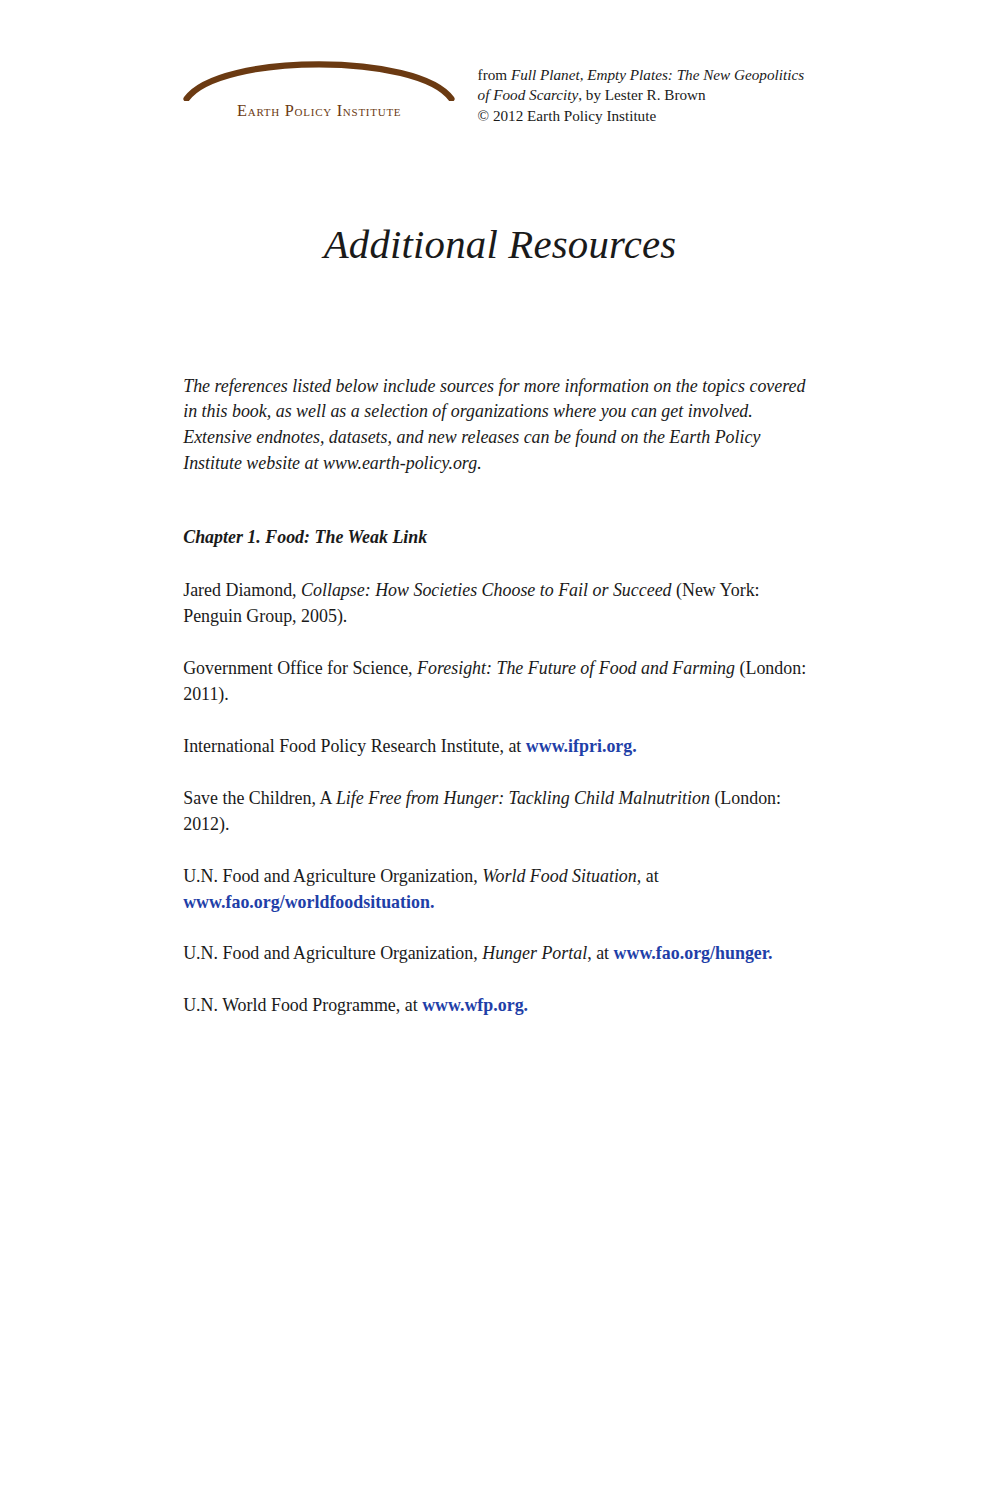Earth Policy Institute
from Full Planet, Empty Plates: The New Geopolitics of Food Scarcity, by Lester R. Brown
© 2012 Earth Policy Institute
Additional Resources
The references listed below include sources for more information on the topics covered in this book, as well as a selection of organizations where you can get involved. Extensive endnotes, datasets, and new releases can be found on the Earth Policy Institute website at www.earth-policy.org.
Chapter 1. Food: The Weak Link
Jared Diamond, Collapse: How Societies Choose to Fail or Succeed (New York: Penguin Group, 2005).
Government Office for Science, Foresight: The Future of Food and Farming (London: 2011).
International Food Policy Research Institute, at www.ifpri.org.
Save the Children, A Life Free from Hunger: Tackling Child Malnutrition (London: 2012).
U.N. Food and Agriculture Organization, World Food Situation, at www.fao.org/worldfoodsituation.
U.N. Food and Agriculture Organization, Hunger Portal, at www.fao.org/hunger.
U.N. World Food Programme, at www.wfp.org.